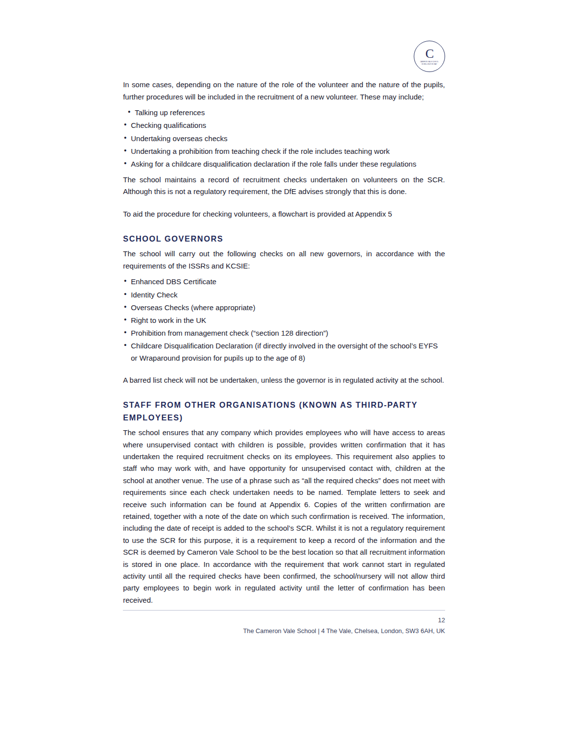C Cameron Vale School In Wellington Way
In some cases, depending on the nature of the role of the volunteer and the nature of the pupils, further procedures will be included in the recruitment of a new volunteer. These may include;
Talking up references
Checking qualifications
Undertaking overseas checks
Undertaking a prohibition from teaching check if the role includes teaching work
Asking for a childcare disqualification declaration if the role falls under these regulations
The school maintains a record of recruitment checks undertaken on volunteers on the SCR. Although this is not a regulatory requirement, the DfE advises strongly that this is done.
To aid the procedure for checking volunteers, a flowchart is provided at Appendix 5
School Governors
The school will carry out the following checks on all new governors, in accordance with the requirements of the ISSRs and KCSIE:
Enhanced DBS Certificate
Identity Check
Overseas Checks (where appropriate)
Right to work in the UK
Prohibition from management check (“section 128 direction”)
Childcare Disqualification Declaration (if directly involved in the oversight of the school’s EYFS or Wraparound provision for pupils up to the age of 8)
A barred list check will not be undertaken, unless the governor is in regulated activity at the school.
Staff from other organisations (known as third-party employees)
The school ensures that any company which provides employees who will have access to areas where unsupervised contact with children is possible, provides written confirmation that it has undertaken the required recruitment checks on its employees. This requirement also applies to staff who may work with, and have opportunity for unsupervised contact with, children at the school at another venue. The use of a phrase such as “all the required checks” does not meet with requirements since each check undertaken needs to be named. Template letters to seek and receive such information can be found at Appendix 6. Copies of the written confirmation are retained, together with a note of the date on which such confirmation is received. The information, including the date of receipt is added to the school’s SCR. Whilst it is not a regulatory requirement to use the SCR for this purpose, it is a requirement to keep a record of the information and the SCR is deemed by Cameron Vale School to be the best location so that all recruitment information is stored in one place. In accordance with the requirement that work cannot start in regulated activity until all the required checks have been confirmed, the school/nursery will not allow third party employees to begin work in regulated activity until the letter of confirmation has been received.
12 The Cameron Vale School | 4 The Vale, Chelsea, London, SW3 6AH, UK